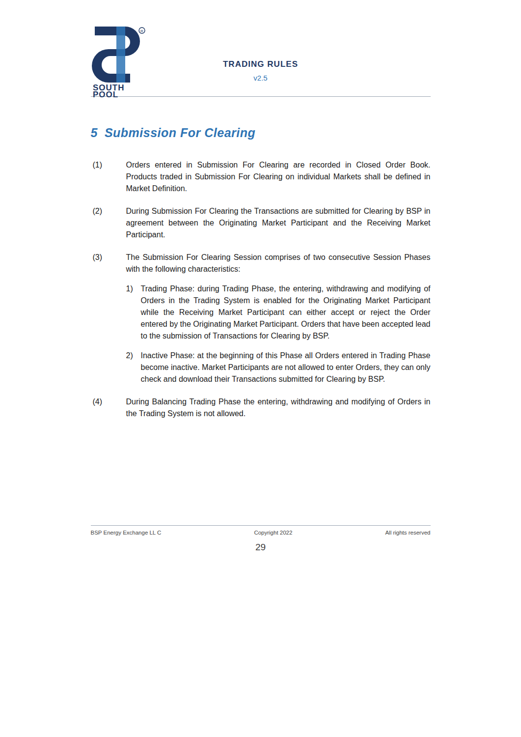R SOUTH POOL
TRADING RULES
v2.5
5 Submission For Clearing
(1)
Orders entered in Submission For Clearing are recorded in Closed Order Book. Products traded in Submission For Clearing on individual Markets shall be defined in Market Definition.
(2)
During Submission For Clearing the Transactions are submitted for Clearing by BSP in agreement between the Originating Market Participant and the Receiving Market Participant.
(3)
The Submission For Clearing Session comprises of two consecutive Session Phases with the following characteristics:
1)
Trading Phase: during Trading Phase, the entering, withdrawing and modifying of Orders in the Trading System is enabled for the Originating Market Participant while the Receiving Market Participant can either accept or reject the Order entered by the Originating Market Participant. Orders that have been accepted lead to the submission of Transactions for Clearing by BSP.
2)
Inactive Phase: at the beginning of this Phase all Orders entered in Trading Phase become inactive. Market Participants are not allowed to enter Orders, they can only check and download their Transactions submitted for Clearing by BSP.
(4)
During Balancing Trading Phase the entering, withdrawing and modifying of Orders in the Trading System is not allowed.
BSP Energy Exchange LL C Copyright 2022 All rights reserved
29